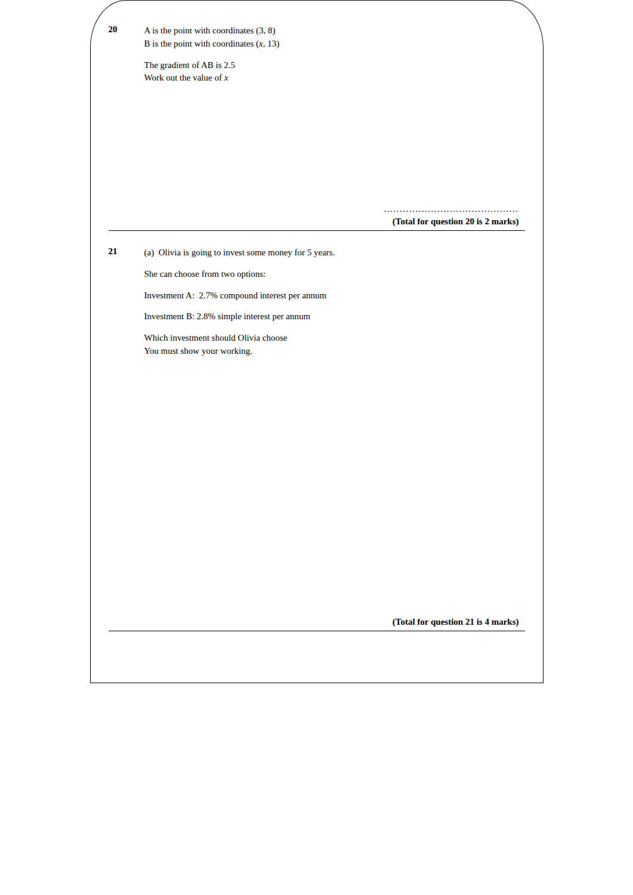20
A is the point with coordinates (3, 8)
B is the point with coordinates (x, 13)
The gradient of AB is 2.5
Work out the value of x
...........................................
(Total for question 20 is 2 marks)
21
(a) Olivia is going to invest some money for 5 years.
She can choose from two options:
Investment A: 2.7% compound interest per annum
Investment B: 2.8% simple interest per annum
Which investment should Olivia choose
You must show your working.
(Total for question 21 is 4 marks)